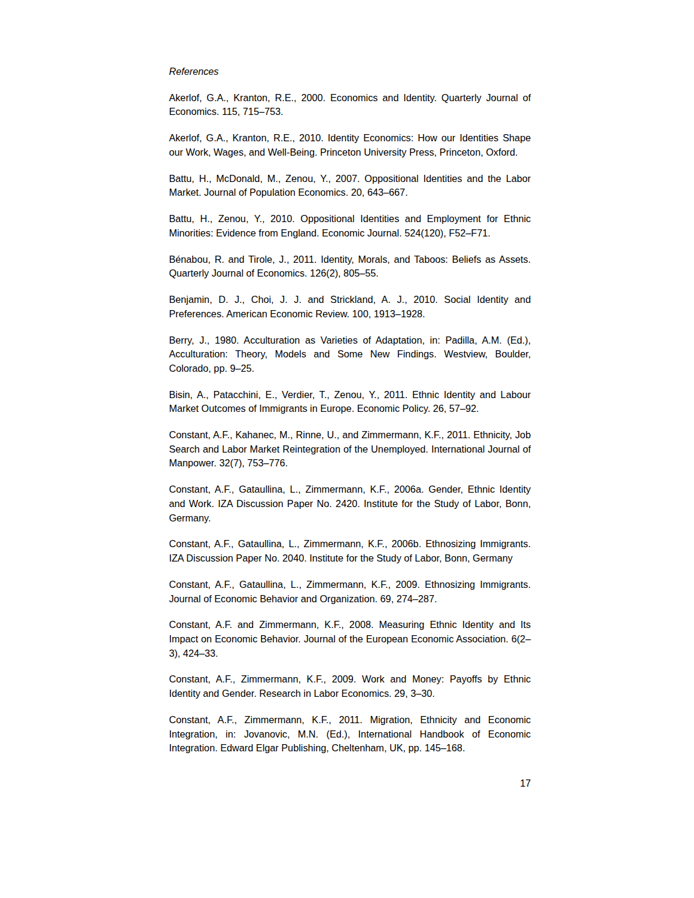References
Akerlof, G.A., Kranton, R.E., 2000. Economics and Identity. Quarterly Journal of Economics. 115, 715–753.
Akerlof, G.A., Kranton, R.E., 2010. Identity Economics: How our Identities Shape our Work, Wages, and Well-Being. Princeton University Press, Princeton, Oxford.
Battu, H., McDonald, M., Zenou, Y., 2007. Oppositional Identities and the Labor Market. Journal of Population Economics. 20, 643–667.
Battu, H., Zenou, Y., 2010. Oppositional Identities and Employment for Ethnic Minorities: Evidence from England. Economic Journal. 524(120), F52–F71.
Bénabou, R. and Tirole, J., 2011. Identity, Morals, and Taboos: Beliefs as Assets. Quarterly Journal of Economics. 126(2), 805–55.
Benjamin, D. J., Choi, J. J. and Strickland, A. J., 2010. Social Identity and Preferences. American Economic Review. 100, 1913–1928.
Berry, J., 1980. Acculturation as Varieties of Adaptation, in: Padilla, A.M. (Ed.), Acculturation: Theory, Models and Some New Findings. Westview, Boulder, Colorado, pp. 9–25.
Bisin, A., Patacchini, E., Verdier, T., Zenou, Y., 2011. Ethnic Identity and Labour Market Outcomes of Immigrants in Europe. Economic Policy. 26, 57–92.
Constant, A.F., Kahanec, M., Rinne, U., and Zimmermann, K.F., 2011. Ethnicity, Job Search and Labor Market Reintegration of the Unemployed. International Journal of Manpower. 32(7), 753–776.
Constant, A.F., Gataullina, L., Zimmermann, K.F., 2006a. Gender, Ethnic Identity and Work. IZA Discussion Paper No. 2420. Institute for the Study of Labor, Bonn, Germany.
Constant, A.F., Gataullina, L., Zimmermann, K.F., 2006b. Ethnosizing Immigrants. IZA Discussion Paper No. 2040. Institute for the Study of Labor, Bonn, Germany
Constant, A.F., Gataullina, L., Zimmermann, K.F., 2009. Ethnosizing Immigrants. Journal of Economic Behavior and Organization. 69, 274–287.
Constant, A.F. and Zimmermann, K.F., 2008. Measuring Ethnic Identity and Its Impact on Economic Behavior. Journal of the European Economic Association. 6(2–3), 424–33.
Constant, A.F., Zimmermann, K.F., 2009. Work and Money: Payoffs by Ethnic Identity and Gender. Research in Labor Economics. 29, 3–30.
Constant, A.F., Zimmermann, K.F., 2011. Migration, Ethnicity and Economic Integration, in: Jovanovic, M.N. (Ed.), International Handbook of Economic Integration. Edward Elgar Publishing, Cheltenham, UK, pp. 145–168.
17